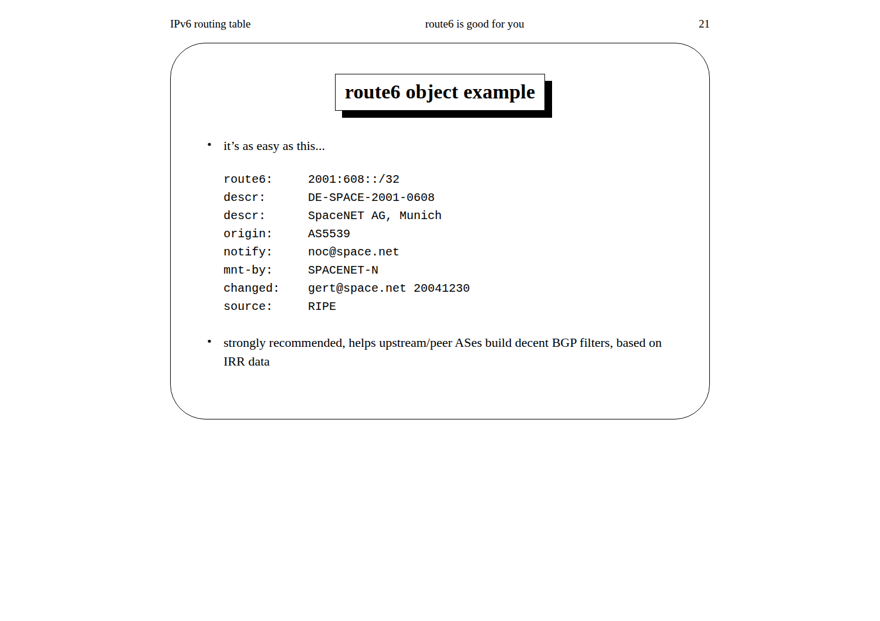IPv6 routing table
route6 is good for you
21
route6 object example
it’s as easy as this...
| route6: | 2001:608::/32 |
| descr: | DE-SPACE-2001-0608 |
| descr: | SpaceNET AG, Munich |
| origin: | AS5539 |
| notify: | noc@space.net |
| mnt-by: | SPACENET-N |
| changed: | gert@space.net 20041230 |
| source: | RIPE |
strongly recommended, helps upstream/peer ASes build decent BGP filters, based on IRR data